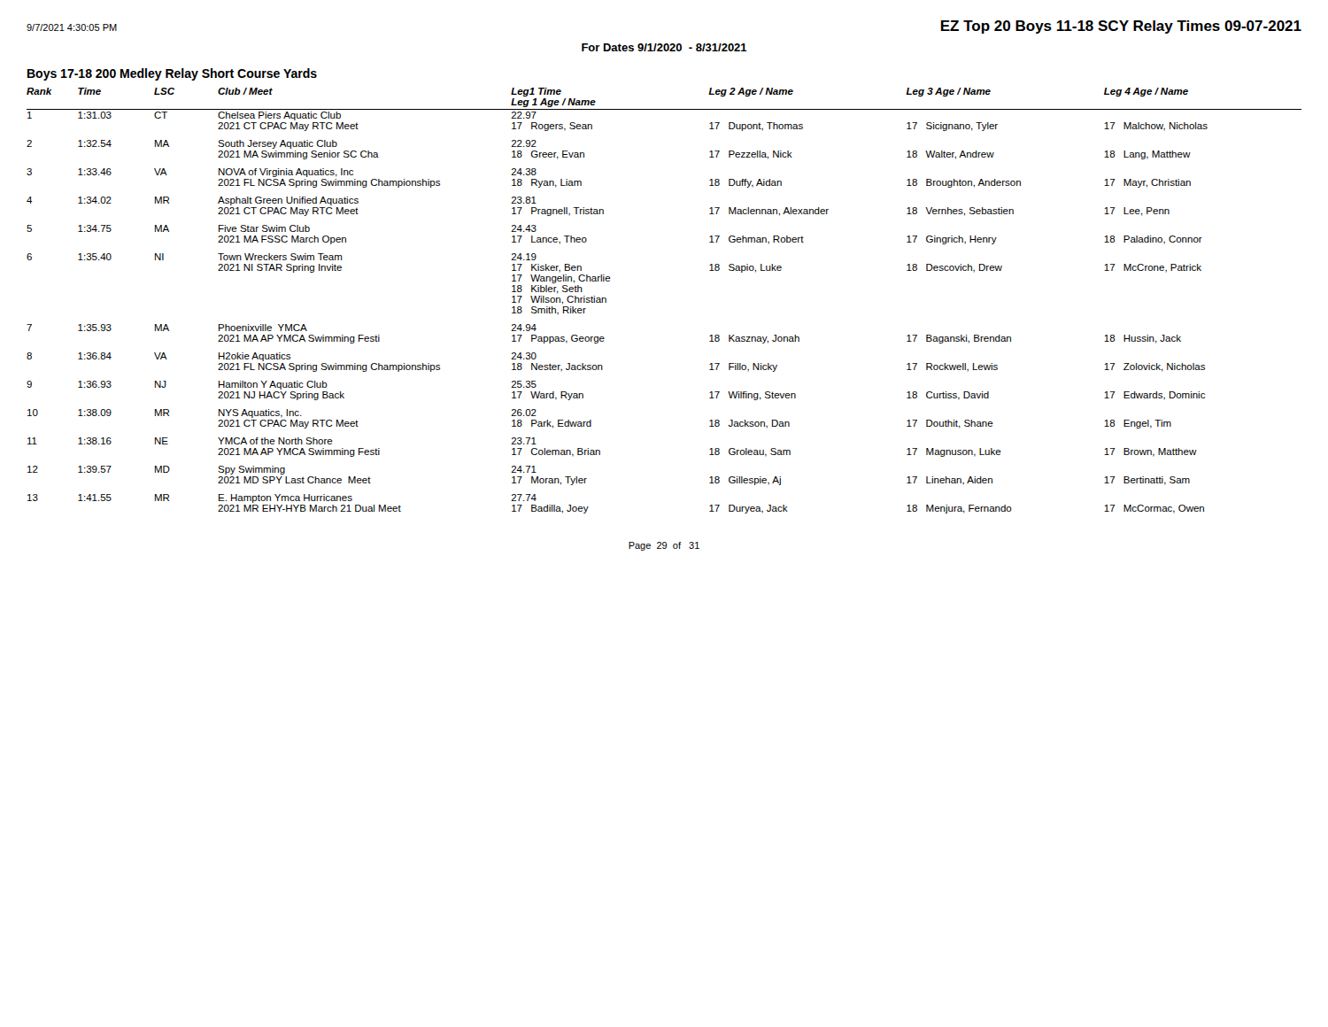9/7/2021 4:30:05 PM
EZ Top 20 Boys 11-18 SCY Relay Times 09-07-2021
For Dates 9/1/2020 - 8/31/2021
Boys 17-18 200 Medley Relay Short Course Yards
| Rank | Time | LSC | Club / Meet | Leg1 Time Leg 1 Age / Name | Leg 2 Age / Name | Leg 3 Age / Name | Leg 4 Age / Name |
| --- | --- | --- | --- | --- | --- | --- | --- |
| 1 | 1:31.03 | CT | Chelsea Piers Aquatic Club 2021 CT CPAC May RTC Meet | 22.97 17 Rogers, Sean | 17 Dupont, Thomas | 17 Sicignano, Tyler | 17 Malchow, Nicholas |
| 2 | 1:32.54 | MA | South Jersey Aquatic Club 2021 MA Swimming Senior SC Cha | 22.92 18 Greer, Evan | 17 Pezzella, Nick | 18 Walter, Andrew | 18 Lang, Matthew |
| 3 | 1:33.46 | VA | NOVA of Virginia Aquatics, Inc 2021 FL NCSA Spring Swimming Championships | 24.38 18 Ryan, Liam | 18 Duffy, Aidan | 18 Broughton, Anderson | 17 Mayr, Christian |
| 4 | 1:34.02 | MR | Asphalt Green Unified Aquatics 2021 CT CPAC May RTC Meet | 23.81 17 Pragnell, Tristan | 17 Maclennan, Alexander | 18 Vernhes, Sebastien | 17 Lee, Penn |
| 5 | 1:34.75 | MA | Five Star Swim Club 2021 MA FSSC March Open | 24.43 17 Lance, Theo | 17 Gehman, Robert | 17 Gingrich, Henry | 18 Paladino, Connor |
| 6 | 1:35.40 | NI | Town Wreckers Swim Team 2021 NI STAR Spring Invite | 24.19 17 Kisker, Ben 17 Wangelin, Charlie 18 Kibler, Seth 17 Wilson, Christian 18 Smith, Riker | 18 Sapio, Luke | 18 Descovich, Drew | 17 McCrone, Patrick |
| 7 | 1:35.93 | MA | Phoenixville YMCA 2021 MA AP YMCA Swimming Festi | 24.94 17 Pappas, George | 18 Kasznay, Jonah | 17 Baganski, Brendan | 18 Hussin, Jack |
| 8 | 1:36.84 | VA | H2okie Aquatics 2021 FL NCSA Spring Swimming Championships | 24.30 18 Nester, Jackson | 17 Fillo, Nicky | 17 Rockwell, Lewis | 17 Zolovick, Nicholas |
| 9 | 1:36.93 | NJ | Hamilton Y Aquatic Club 2021 NJ HACY Spring Back | 25.35 17 Ward, Ryan | 17 Wilfing, Steven | 18 Curtiss, David | 17 Edwards, Dominic |
| 10 | 1:38.09 | MR | NYS Aquatics, Inc. 2021 CT CPAC May RTC Meet | 26.02 18 Park, Edward | 18 Jackson, Dan | 17 Douthit, Shane | 18 Engel, Tim |
| 11 | 1:38.16 | NE | YMCA of the North Shore 2021 MA AP YMCA Swimming Festi | 23.71 17 Coleman, Brian | 18 Groleau, Sam | 17 Magnuson, Luke | 17 Brown, Matthew |
| 12 | 1:39.57 | MD | Spy Swimming 2021 MD SPY Last Chance Meet | 24.71 17 Moran, Tyler | 18 Gillespie, Aj | 17 Linehan, Aiden | 17 Bertinatti, Sam |
| 13 | 1:41.55 | MR | E. Hampton Ymca Hurricanes 2021 MR EHY-HYB March 21 Dual Meet | 27.74 17 Badilla, Joey | 17 Duryea, Jack | 18 Menjura, Fernando | 17 McCormac, Owen |
Page 29 of 31